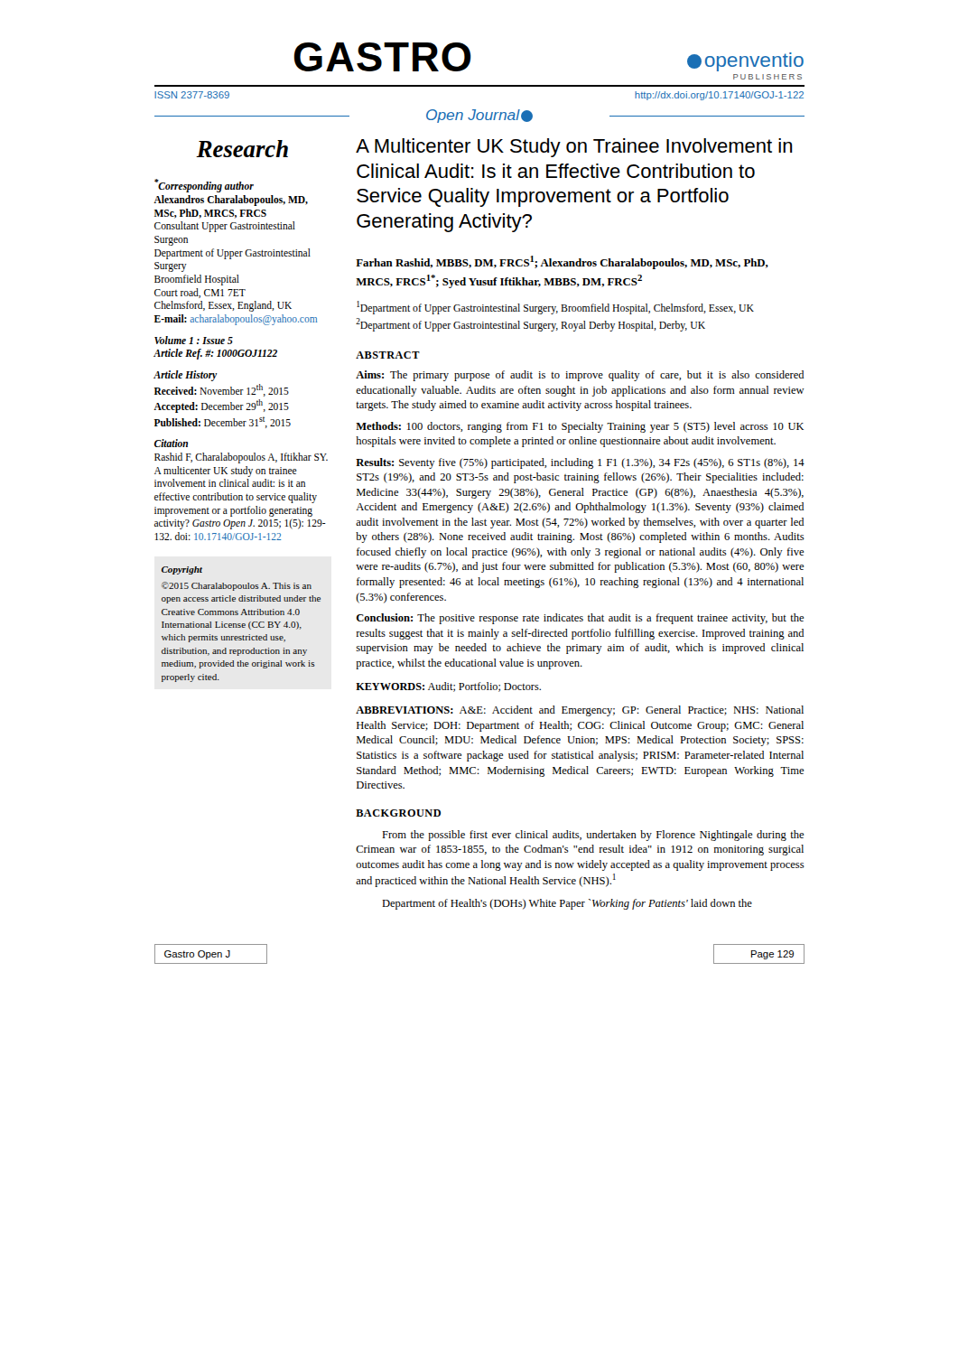GASTRO
openventio
PUBLISHERS
ISSN 2377-8369
http://dx.doi.org/10.17140/GOJ-1-122
Open Journal
Research
*Corresponding author
Alexandros Charalabopoulos, MD,
MSc, PhD, MRCS, FRCS
Consultant Upper Gastrointestinal
Surgeon
Department of Upper Gastrointestinal
Surgery
Broomfield Hospital
Court road, CM1 7ET
Chelmsford, Essex, England, UK
E-mail: acharalabopoulos@yahoo.com
Volume 1 : Issue 5
Article Ref. #: 1000GOJ1122
Article History
Received: November 12th, 2015
Accepted: December 29th, 2015
Published: December 31st, 2015
Citation
Rashid F, Charalabopoulos A, Iftikhar SY. A multicenter UK study on trainee involvement in clinical audit: is it an effective contribution to service quality improvement or a portfolio generating activity? Gastro Open J. 2015; 1(5): 129-132. doi: 10.17140/GOJ-1-122
Copyright
©2015 Charalabopoulos A. This is an open access article distributed under the Creative Commons Attribution 4.0 International License (CC BY 4.0), which permits unrestricted use, distribution, and reproduction in any medium, provided the original work is properly cited.
A Multicenter UK Study on Trainee Involvement in Clinical Audit: Is it an Effective Contribution to Service Quality Improvement or a Portfolio Generating Activity?
Farhan Rashid, MBBS, DM, FRCS1; Alexandros Charalabopoulos, MD, MSc, PhD, MRCS, FRCS1*; Syed Yusuf Iftikhar, MBBS, DM, FRCS2
1Department of Upper Gastrointestinal Surgery, Broomfield Hospital, Chelmsford, Essex, UK
2Department of Upper Gastrointestinal Surgery, Royal Derby Hospital, Derby, UK
ABSTRACT
Aims: The primary purpose of audit is to improve quality of care, but it is also considered educationally valuable. Audits are often sought in job applications and also form annual review targets. The study aimed to examine audit activity across hospital trainees.
Methods: 100 doctors, ranging from F1 to Specialty Training year 5 (ST5) level across 10 UK hospitals were invited to complete a printed or online questionnaire about audit involvement.
Results: Seventy five (75%) participated, including 1 F1 (1.3%), 34 F2s (45%), 6 ST1s (8%), 14 ST2s (19%), and 20 ST3-5s and post-basic training fellows (26%). Their Specialities included: Medicine 33(44%), Surgery 29(38%), General Practice (GP) 6(8%), Anaesthesia 4(5.3%), Accident and Emergency (A&E) 2(2.6%) and Ophthalmology 1(1.3%). Seventy (93%) claimed audit involvement in the last year. Most (54, 72%) worked by themselves, with over a quarter led by others (28%). None received audit training. Most (86%) completed within 6 months. Audits focused chiefly on local practice (96%), with only 3 regional or national audits (4%). Only five were re-audits (6.7%), and just four were submitted for publication (5.3%). Most (60, 80%) were formally presented: 46 at local meetings (61%), 10 reaching regional (13%) and 4 international (5.3%) conferences.
Conclusion: The positive response rate indicates that audit is a frequent trainee activity, but the results suggest that it is mainly a self-directed portfolio fulfilling exercise. Improved training and supervision may be needed to achieve the primary aim of audit, which is improved clinical practice, whilst the educational value is unproven.
KEYWORDS: Audit; Portfolio; Doctors.
ABBREVIATIONS: A&E: Accident and Emergency; GP: General Practice; NHS: National Health Service; DOH: Department of Health; COG: Clinical Outcome Group; GMC: General Medical Council; MDU: Medical Defence Union; MPS: Medical Protection Society; SPSS: Statistics is a software package used for statistical analysis; PRISM: Parameter-related Internal Standard Method; MMC: Modernising Medical Careers; EWTD: European Working Time Directives.
BACKGROUND
From the possible first ever clinical audits, undertaken by Florence Nightingale during the Crimean war of 1853-1855, to the Codman's "end result idea" in 1912 on monitoring surgical outcomes audit has come a long way and is now widely accepted as a quality improvement process and practiced within the National Health Service (NHS).1
Department of Health's (DOHs) White Paper `Working for Patients' laid down the
Gastro Open J
Page 129